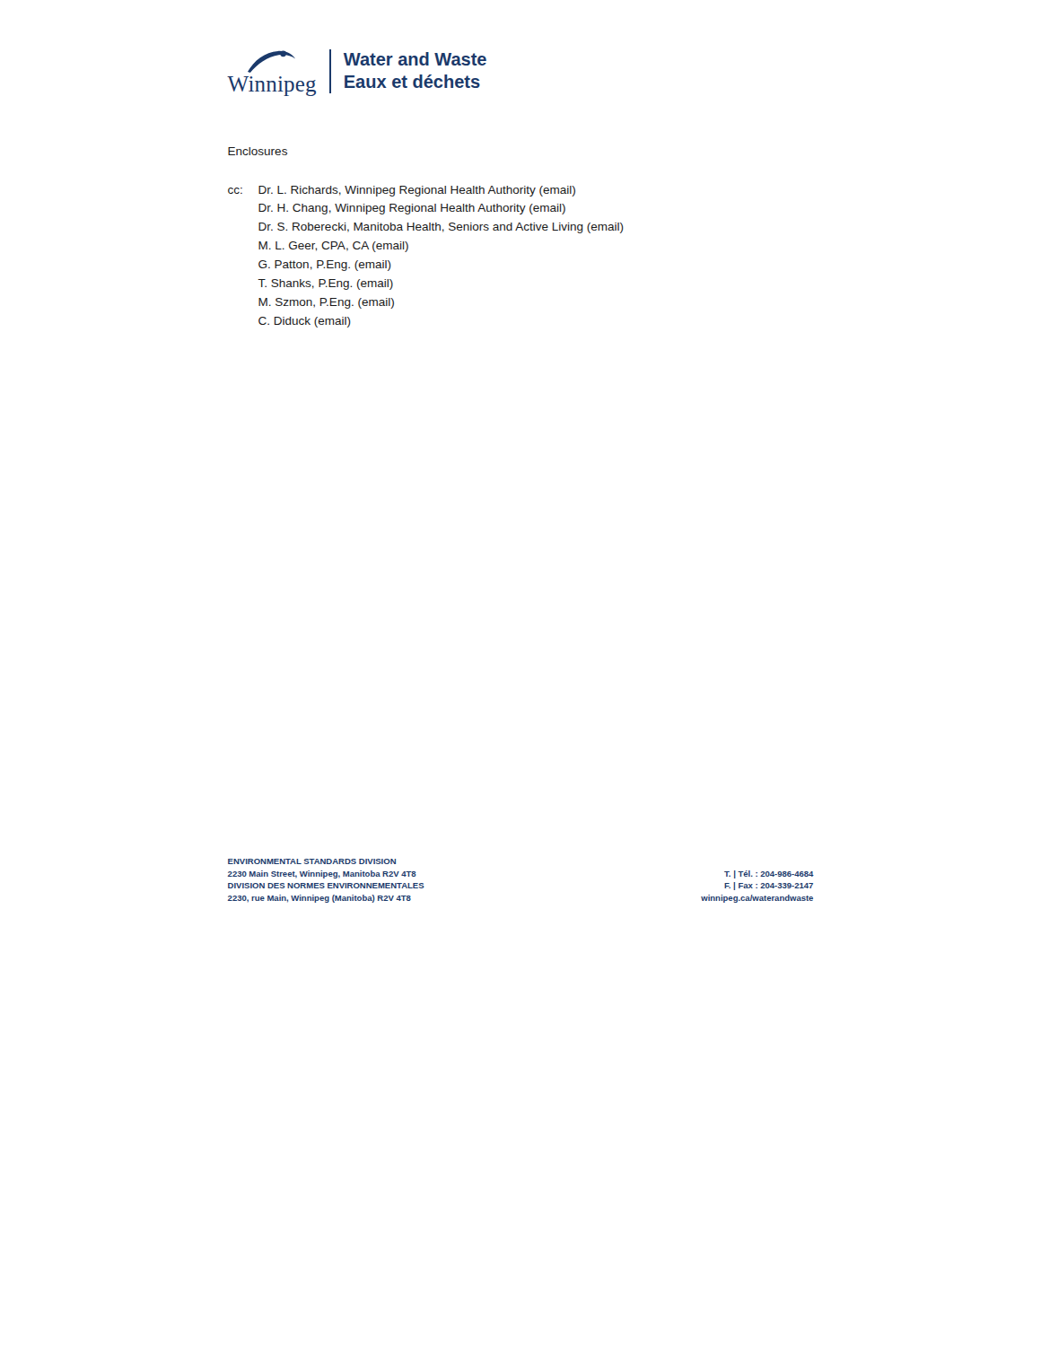Winnipeg
Water and Waste
Eaux et déchets
Enclosures
cc:
Dr. L. Richards, Winnipeg Regional Health Authority (email)
Dr. H. Chang, Winnipeg Regional Health Authority (email)
Dr. S. Roberecki, Manitoba Health, Seniors and Active Living (email)
M. L. Geer, CPA, CA (email)
G. Patton, P.Eng. (email)
T. Shanks, P.Eng. (email)
M. Szmon, P.Eng. (email)
C. Diduck (email)
ENVIRONMENTAL STANDARDS DIVISION
2230 Main Street, Winnipeg, Manitoba R2V 4T8
DIVISION DES NORMES ENVIRONNEMENTALES
2230, rue Main, Winnipeg (Manitoba) R2V 4T8
T. | Tél. : 204-986-4684
F. | Fax : 204-339-2147
winnipeg.ca/waterandwaste